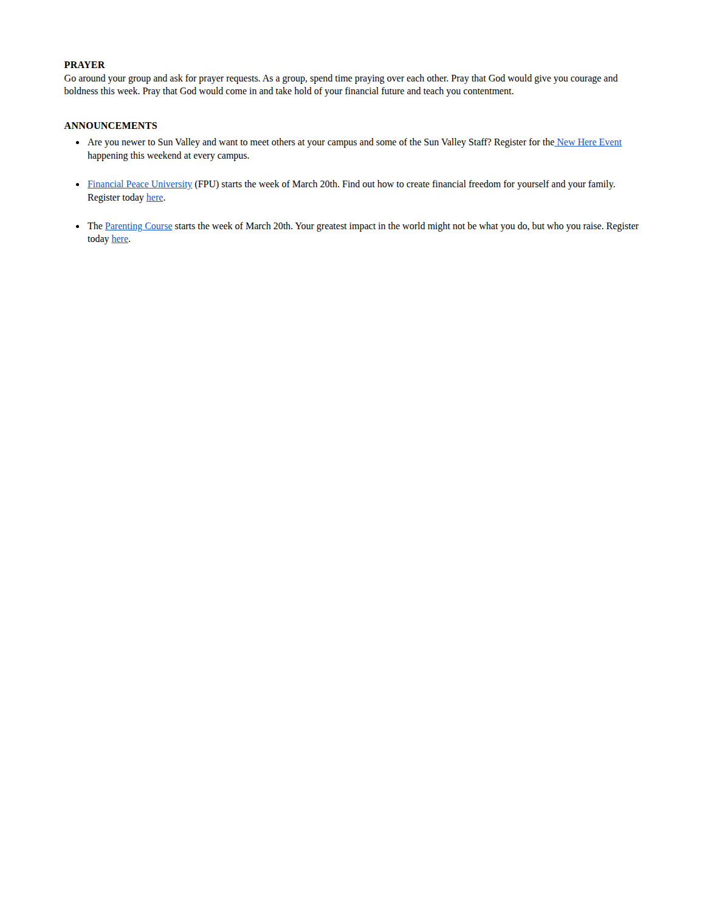PRAYER
Go around your group and ask for prayer requests. As a group, spend time praying over each other. Pray that God would give you courage and boldness this week. Pray that God would come in and take hold of your financial future and teach you contentment.
ANNOUNCEMENTS
Are you newer to Sun Valley and want to meet others at your campus and some of the Sun Valley Staff? Register for the New Here Event happening this weekend at every campus.
Financial Peace University (FPU) starts the week of March 20th. Find out how to create financial freedom for yourself and your family. Register today here.
The Parenting Course starts the week of March 20th. Your greatest impact in the world might not be what you do, but who you raise. Register today here.